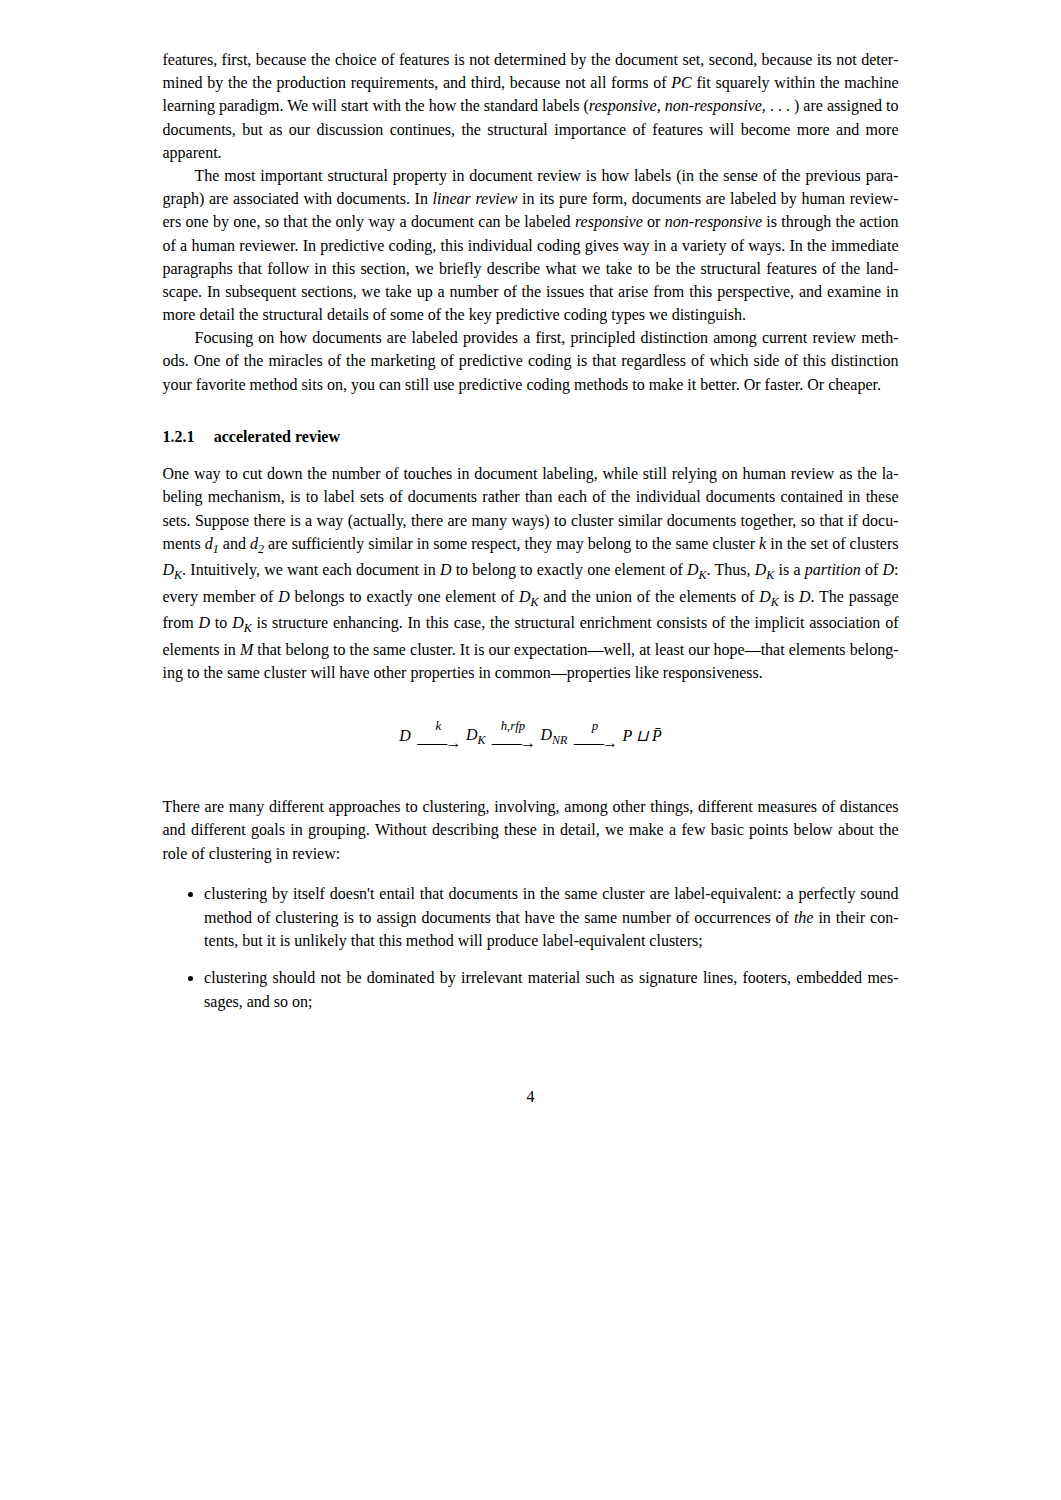features, first, because the choice of features is not determined by the document set, second, because its not determined by the the production requirements, and third, because not all forms of PC fit squarely within the machine learning paradigm. We will start with the how the standard labels (responsive, non-responsive, . . . ) are assigned to documents, but as our discussion continues, the structural importance of features will become more and more apparent.
The most important structural property in document review is how labels (in the sense of the previous paragraph) are associated with documents. In linear review in its pure form, documents are labeled by human reviewers one by one, so that the only way a document can be labeled responsive or non-responsive is through the action of a human reviewer. In predictive coding, this individual coding gives way in a variety of ways. In the immediate paragraphs that follow in this section, we briefly describe what we take to be the structural features of the landscape. In subsequent sections, we take up a number of the issues that arise from this perspective, and examine in more detail the structural details of some of the key predictive coding types we distinguish.
Focusing on how documents are labeled provides a first, principled distinction among current review methods. One of the miracles of the marketing of predictive coding is that regardless of which side of this distinction your favorite method sits on, you can still use predictive coding methods to make it better. Or faster. Or cheaper.
1.2.1accelerated review
One way to cut down the number of touches in document labeling, while still relying on human review as the labeling mechanism, is to label sets of documents rather than each of the individual documents contained in these sets. Suppose there is a way (actually, there are many ways) to cluster similar documents together, so that if documents d1 and d2 are sufficiently similar in some respect, they may belong to the same cluster k in the set of clusters DK. Intuitively, we want each document in D to belong to exactly one element of DK. Thus, DK is a partition of D: every member of D belongs to exactly one element of DK and the union of the elements of DK is D. The passage from D to DK is structure enhancing. In this case, the structural enrichment consists of the implicit association of elements in M that belong to the same cluster. It is our expectation—well, at least our hope—that elements belonging to the same cluster will have other properties in common—properties like responsiveness.
D k——→ DK h,rfp——→ DNR p——→ P ⊔ P̄
There are many different approaches to clustering, involving, among other things, different measures of distances and different goals in grouping. Without describing these in detail, we make a few basic points below about the role of clustering in review:
clustering by itself doesn't entail that documents in the same cluster are label-equivalent: a perfectly sound method of clustering is to assign documents that have the same number of occurrences of the in their contents, but it is unlikely that this method will produce label-equivalent clusters;
clustering should not be dominated by irrelevant material such as signature lines, footers, embedded messages, and so on;
4